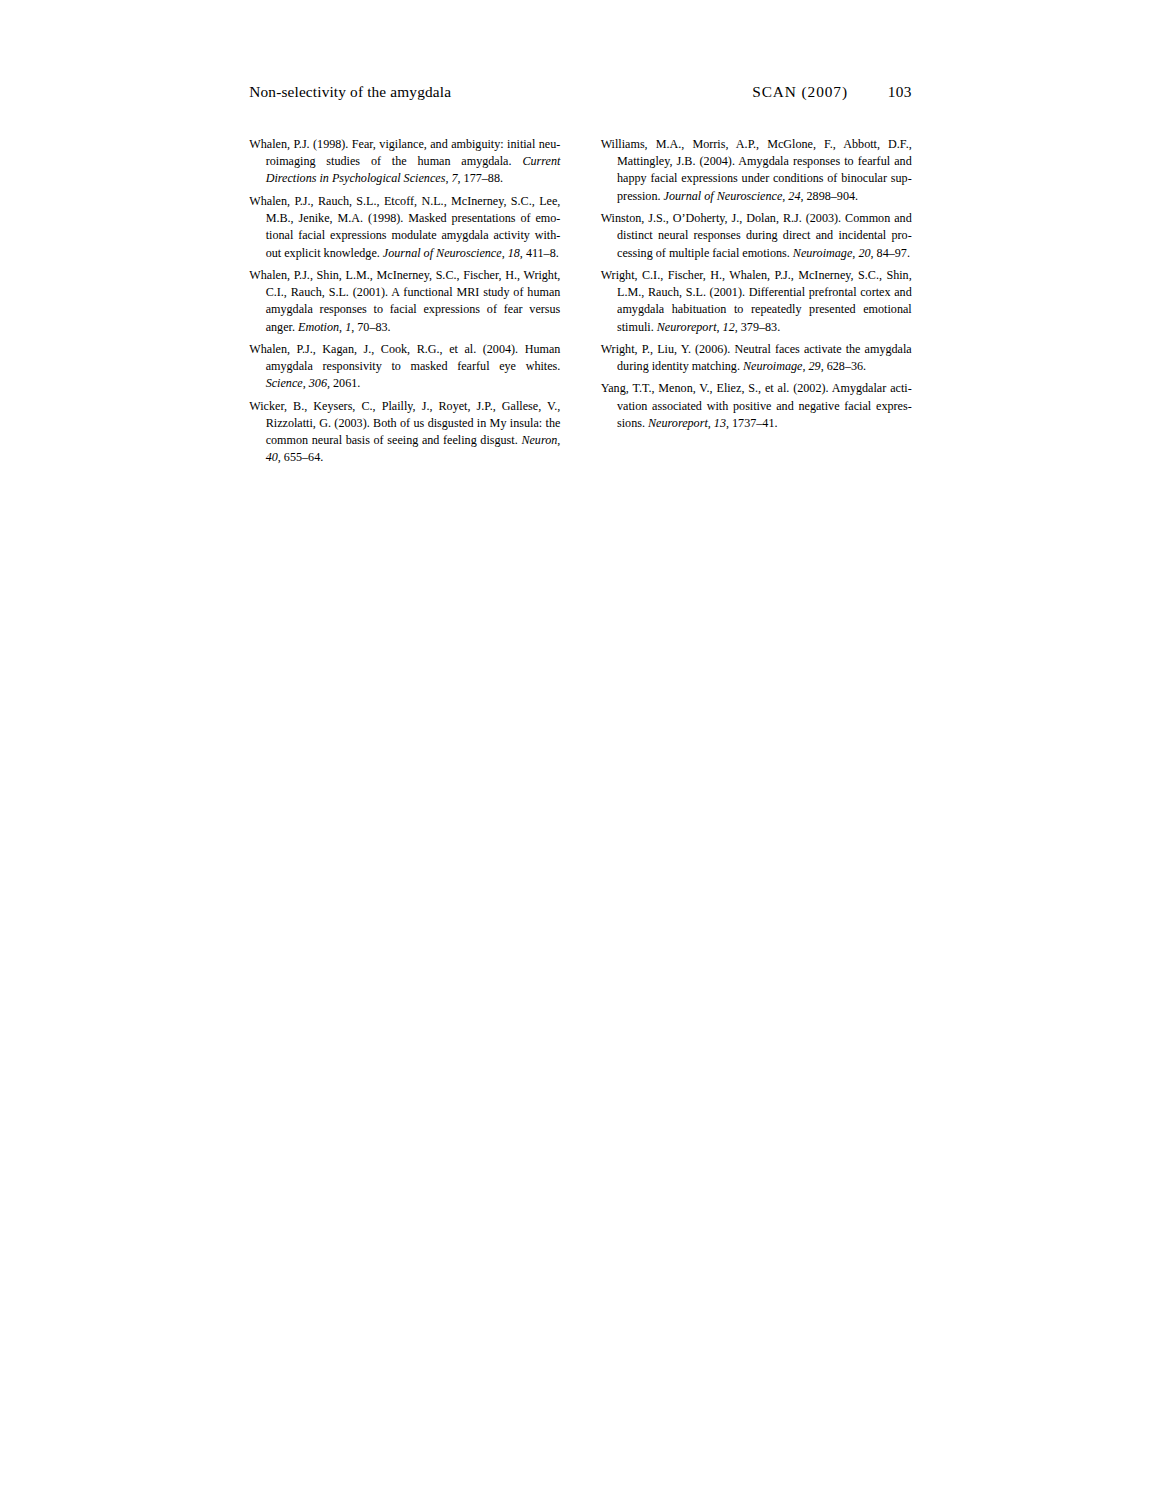Non-selectivity of the amygdala
SCAN (2007)103
Whalen, P.J. (1998). Fear, vigilance, and ambiguity: initial neuroimaging studies of the human amygdala. Current Directions in Psychological Sciences, 7, 177–88.
Whalen, P.J., Rauch, S.L., Etcoff, N.L., McInerney, S.C., Lee, M.B., Jenike, M.A. (1998). Masked presentations of emotional facial expressions modulate amygdala activity without explicit knowledge. Journal of Neuroscience, 18, 411–8.
Whalen, P.J., Shin, L.M., McInerney, S.C., Fischer, H., Wright, C.I., Rauch, S.L. (2001). A functional MRI study of human amygdala responses to facial expressions of fear versus anger. Emotion, 1, 70–83.
Whalen, P.J., Kagan, J., Cook, R.G., et al. (2004). Human amygdala responsivity to masked fearful eye whites. Science, 306, 2061.
Wicker, B., Keysers, C., Plailly, J., Royet, J.P., Gallese, V., Rizzolatti, G. (2003). Both of us disgusted in My insula: the common neural basis of seeing and feeling disgust. Neuron, 40, 655–64.
Williams, M.A., Morris, A.P., McGlone, F., Abbott, D.F., Mattingley, J.B. (2004). Amygdala responses to fearful and happy facial expressions under conditions of binocular suppression. Journal of Neuroscience, 24, 2898–904.
Winston, J.S., O’Doherty, J., Dolan, R.J. (2003). Common and distinct neural responses during direct and incidental processing of multiple facial emotions. Neuroimage, 20, 84–97.
Wright, C.I., Fischer, H., Whalen, P.J., McInerney, S.C., Shin, L.M., Rauch, S.L. (2001). Differential prefrontal cortex and amygdala habituation to repeatedly presented emotional stimuli. Neuroreport, 12, 379–83.
Wright, P., Liu, Y. (2006). Neutral faces activate the amygdala during identity matching. Neuroimage, 29, 628–36.
Yang, T.T., Menon, V., Eliez, S., et al. (2002). Amygdalar activation associated with positive and negative facial expressions. Neuroreport, 13, 1737–41.